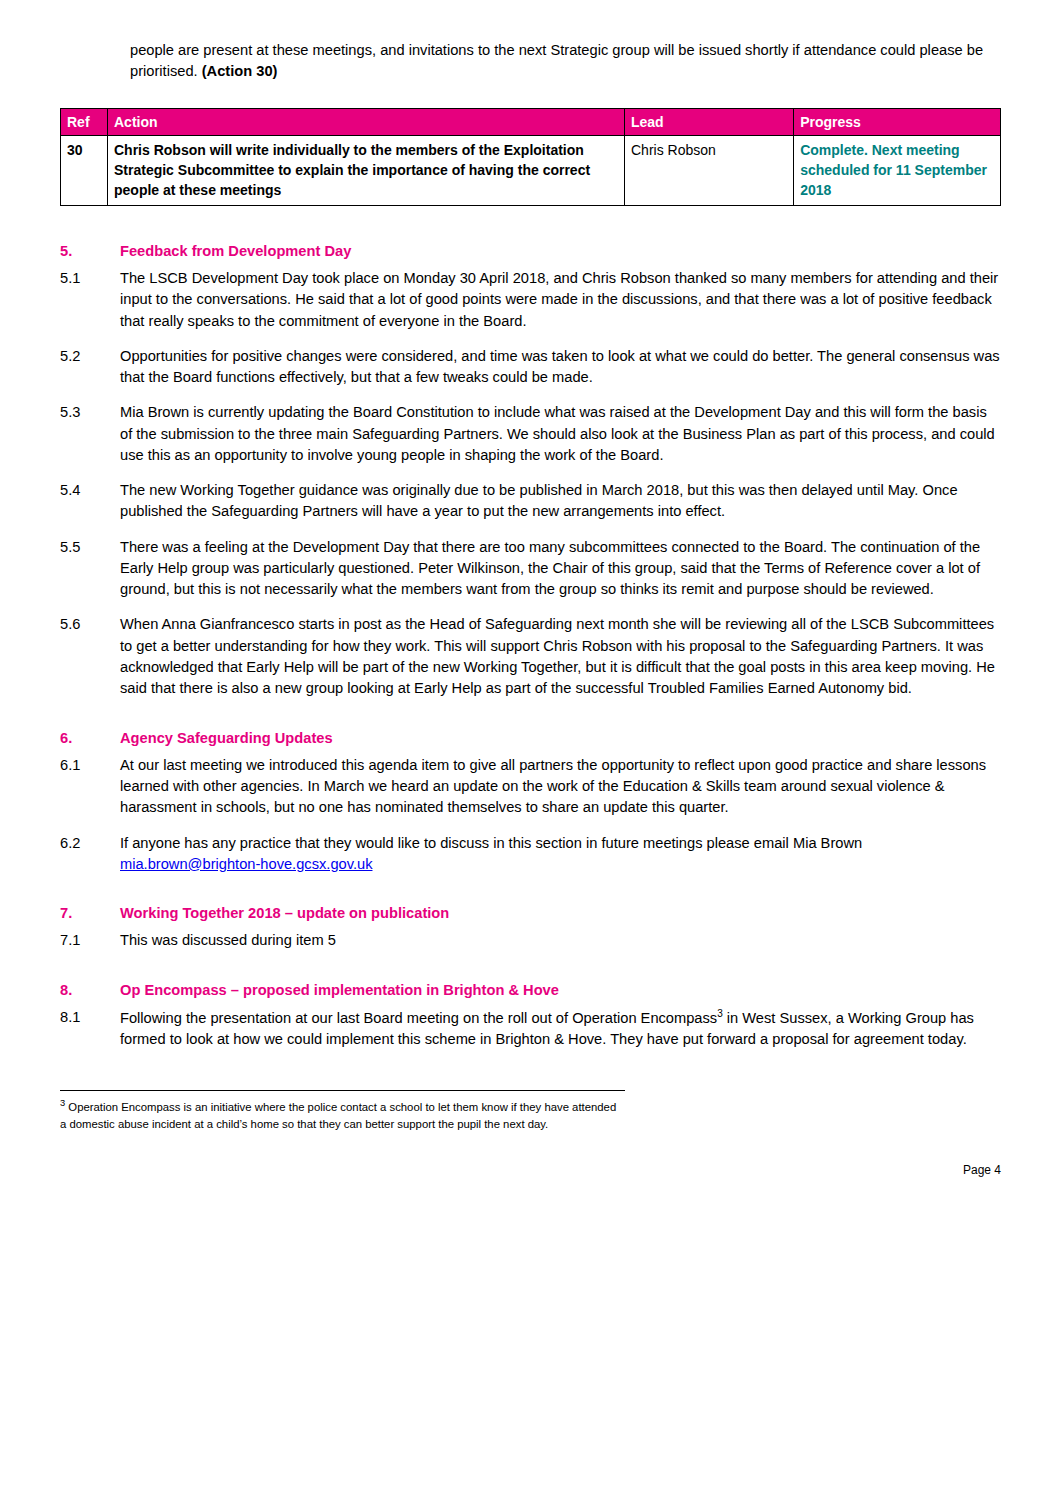people are present at these meetings, and invitations to the next Strategic group will be issued shortly if attendance could please be prioritised. (Action 30)
| Ref | Action | Lead | Progress |
| --- | --- | --- | --- |
| 30 | Chris Robson will write individually to the members of the Exploitation Strategic Subcommittee to explain the importance of having the correct people at these meetings | Chris Robson | Complete. Next meeting scheduled for 11 September 2018 |
5.
Feedback from Development Day
5.1
The LSCB Development Day took place on Monday 30 April 2018, and Chris Robson thanked so many members for attending and their input to the conversations. He said that a lot of good points were made in the discussions, and that there was a lot of positive feedback that really speaks to the commitment of everyone in the Board.
5.2
Opportunities for positive changes were considered, and time was taken to look at what we could do better. The general consensus was that the Board functions effectively, but that a few tweaks could be made.
5.3
Mia Brown is currently updating the Board Constitution to include what was raised at the Development Day and this will form the basis of the submission to the three main Safeguarding Partners. We should also look at the Business Plan as part of this process, and could use this as an opportunity to involve young people in shaping the work of the Board.
5.4
The new Working Together guidance was originally due to be published in March 2018, but this was then delayed until May. Once published the Safeguarding Partners will have a year to put the new arrangements into effect.
5.5
There was a feeling at the Development Day that there are too many subcommittees connected to the Board. The continuation of the Early Help group was particularly questioned. Peter Wilkinson, the Chair of this group, said that the Terms of Reference cover a lot of ground, but this is not necessarily what the members want from the group so thinks its remit and purpose should be reviewed.
5.6
When Anna Gianfrancesco starts in post as the Head of Safeguarding next month she will be reviewing all of the LSCB Subcommittees to get a better understanding for how they work. This will support Chris Robson with his proposal to the Safeguarding Partners. It was acknowledged that Early Help will be part of the new Working Together, but it is difficult that the goal posts in this area keep moving. He said that there is also a new group looking at Early Help as part of the successful Troubled Families Earned Autonomy bid.
6.
Agency Safeguarding Updates
6.1
At our last meeting we introduced this agenda item to give all partners the opportunity to reflect upon good practice and share lessons learned with other agencies. In March we heard an update on the work of the Education & Skills team around sexual violence & harassment in schools, but no one has nominated themselves to share an update this quarter.
6.2
If anyone has any practice that they would like to discuss in this section in future meetings please email Mia Brown mia.brown@brighton-hove.gcsx.gov.uk
7.
Working Together 2018 – update on publication
7.1
This was discussed during item 5
8.
Op Encompass – proposed implementation in Brighton & Hove
8.1
Following the presentation at our last Board meeting on the roll out of Operation Encompass3 in West Sussex, a Working Group has formed to look at how we could implement this scheme in Brighton & Hove. They have put forward a proposal for agreement today.
3 Operation Encompass is an initiative where the police contact a school to let them know if they have attended a domestic abuse incident at a child’s home so that they can better support the pupil the next day.
Page 4